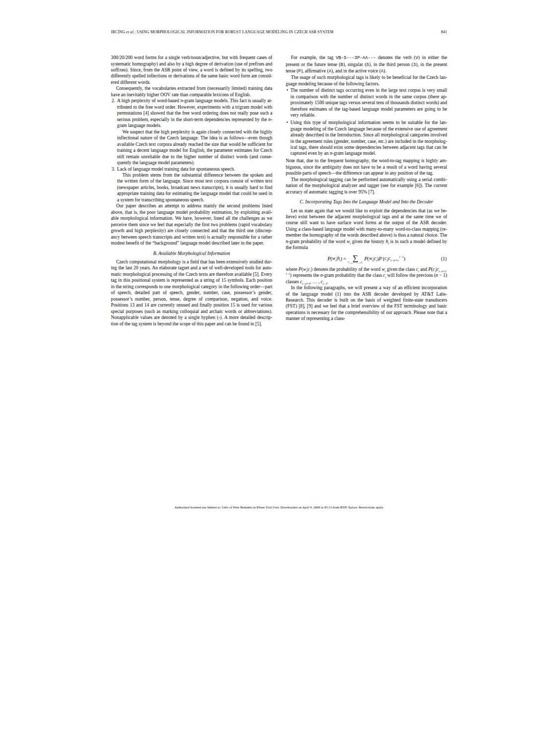IRCING et al.: USING MORPHOLOGICAL INFORMATION FOR ROBUST LANGUAGE MODELING IN CZECH ASR SYSTEM
841
300/20/200 word forms for a single verb/noun/adjective, but with frequent cases of systematic homography) and also by a high degree of derivation (use of prefixes and suffixes). Since, from the ASR point of view, a word is defined by its spelling, two differently spelled inflections or derivations of the same basic word form are considered different words.
Consequently, the vocabularies extracted from (necessarily limited) training data have an inevitably higher OOV rate than comparable lexicons of English.
A high perplexity of word-based n-gram language models. This fact is usually attributed to the free word order. However, experiments with a trigram model with permutations [4] showed that the free word ordering does not really pose such a serious problem, especially in the short-term dependencies represented by the n-gram language models.
We suspect that the high perplexity is again closely connected with the highly inflectional nature of the Czech language. The idea is as follows—even though available Czech text corpora already reached the size that would be sufficient for training a decent language model for English, the parameter estimates for Czech still remain unreliable due to the higher number of distinct words (and consequently the language model parameters).
Lack of language model training data for spontaneous speech.
This problem stems from the substantial difference between the spoken and the written form of the language. Since most text corpora consist of written text (newspaper articles, books, broadcast news transcripts), it is usually hard to find appropriate training data for estimating the language model that could be used in a system for transcribing spontaneous speech.
Our paper describes an attempt to address mainly the second problems listed above, that is, the poor language model probability estimation, by exploiting available morphological information. We have, however, listed all the challenges as we perceive them since we feel that especially the first two problems (rapid vocabulary growth and high perplexity) are closely connected and that the third one (discrepancy between speech transcripts and written text) is actually responsible for a rather modest benefit of the “background” language model described later in the paper.
B. Available Morphological Information
Czech computational morphology is a field that has been extensively studied during the last 20 years. An elaborate tagset and a set of well-developed tools for automatic morphological processing of the Czech texts are therefore available [5]. Every tag in this positional system is represented as a string of 15 symbols. Each position in the string corresponds to one morphological category in the following order—part of speech, detailed part of speech, gender, number, case, possessor’s gender, possessor’s number, person, tense, degree of comparison, negation, and voice. Positions 13 and 14 are currently unused and finally position 15 is used for various special purposes (such as marking colloquial and archaic words or abbreviations). Nonapplicable values are denoted by a single hyphen (-). A more detailed description of the tag system is beyond the scope of this paper and can be found in [5].
For example, the tag VB-S---3P-AA--- denotes the verb (V) in either the present or the future tense (B), singular (S), in the third person (3), in the present tense (P), affirmative (A), and in the active voice (A).
The usage of such morphological tags is likely to be beneficial for the Czech language modeling because of the following factors.
The number of distinct tags occurring even in the large text corpus is very small in comparison with the number of distinct words in the same corpus (there approximately 1500 unique tags versus several tens of thousands distinct words) and therefore estimates of the tag-based language model parameters are going to be very reliable.
Using this type of morphological information seems to be suitable for the language modeling of the Czech language because of the extensive use of agreement already described in the Introduction. Since all morphological categories involved in the agreement rules (gender, number, case, etc.) are included in the morphological tags, there should exist some dependencies between adjacent tags that can be captured even by an n-gram language model.
Note that, due to the frequent homography, the word-to-tag mapping is highly ambiguous, since the ambiguity does not have to be a result of a word having several possible parts of speech—the difference can appear in any position of the tag.
The morphological tagging can be performed automatically using a serial combination of the morphological analyzer and tagger (see for example [6]). The current accuracy of automatic tagging is over 95% [7].
C. Incorporating Tags Into the Language Model and Into the Decoder
Let us state again that we would like to exploit the dependencies that (as we believe) exist between the adjacent morphological tags and at the same time we of course still want to have surface word forms at the output of the ASR decoder. Using a class-based language model with many-to-many word-to-class mapping (remember the homography of the words described above) is thus a natural choice. The n-gram probability of the word wi given the history hi is in such a model defined by the formula
P(wi|hi) = ∑ci−n+1,…,ci−1,ci P(wi|ci)P (ci|ci−n+1 i−1) (1)
where P(wi|ci) denotes the probability of the word wi given the class ci and P(ci|ci−n+1 i−1) represents the n-gram probability that the class ci will follow the previous (n − 1) classes ci−n+1, … , ci−1.
In the following paragraphs, we will present a way of an efficient incorporation of the language model (1) into the ASR decoder developed by AT&T Labs-Research. This decoder is built on the basis of weighted finite-state transducers (FST) [8], [9] and we feel that a brief overview of the FST terminology and basic operations is necessary for the comprehensibility of our approach. Please note that a manner of representing a class-
Authorized licensed use limited to: Univ of West Bohemia in Pilsen Trial User. Downloaded on April 9, 2009 at 05:13 from IEEE Xplore. Restrictions apply.